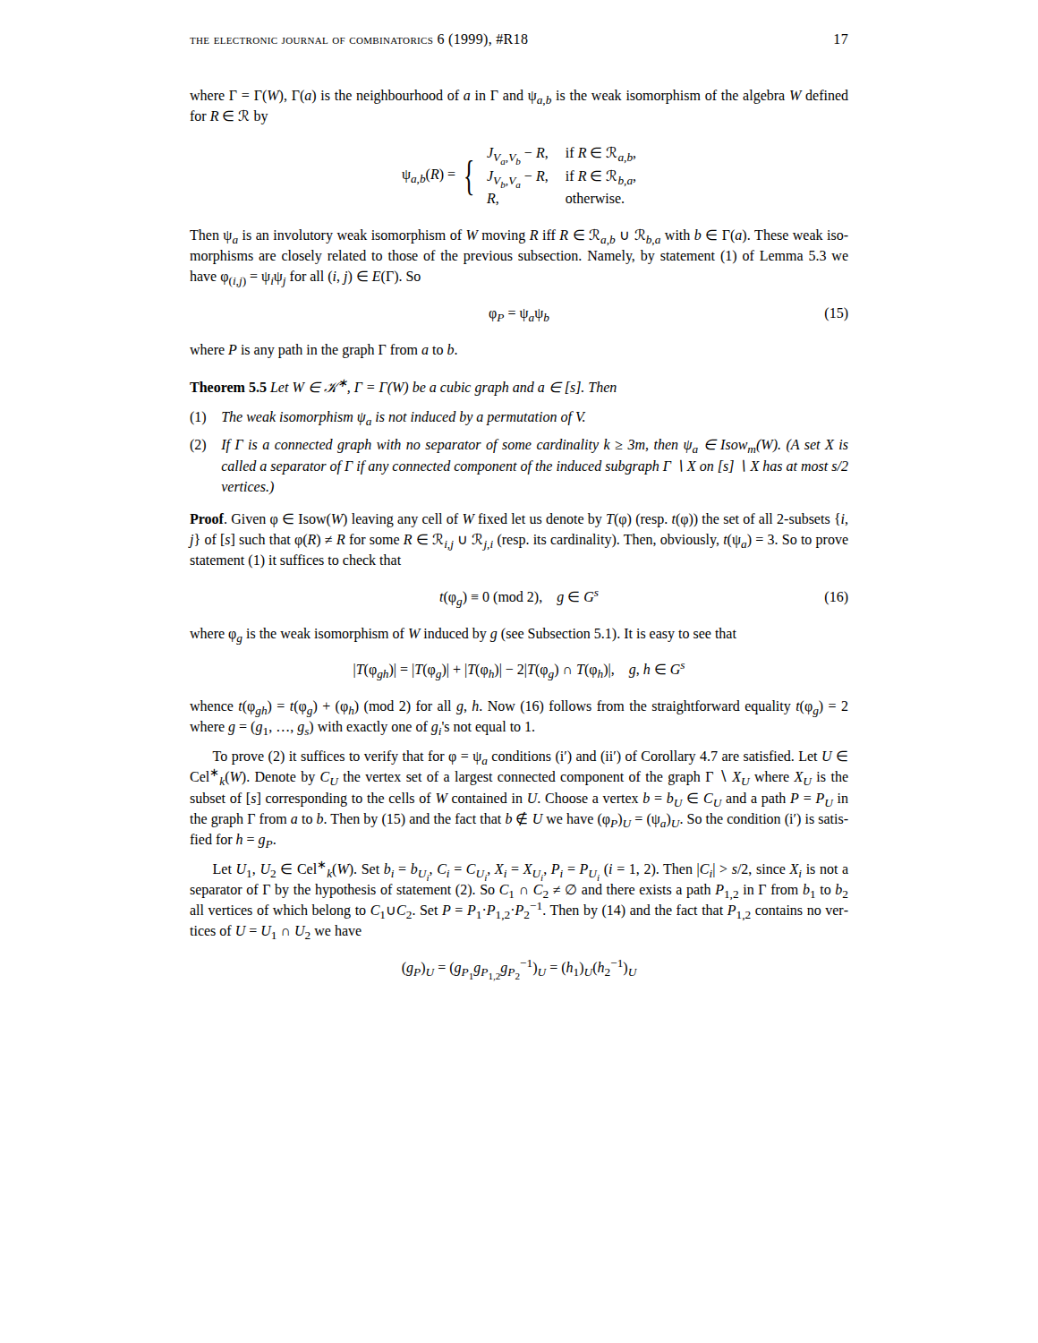the electronic journal of combinatorics 6 (1999), #R18 17
where Γ = Γ(W), Γ(a) is the neighbourhood of a in Γ and ψa,b is the weak isomorphism of the algebra W defined for R ∈ ℛ by
ψa,b(R) = { JVa,Vb − R, if R ∈ ℛa,b, JVb,Va − R, if R ∈ ℛb,a, R, otherwise.
Then ψa is an involutory weak isomorphism of W moving R iff R ∈ ℛa,b ∪ ℛb,a with b ∈ Γ(a). These weak isomorphisms are closely related to those of the previous subsection. Namely, by statement (1) of Lemma 5.3 we have φ(i,j) = ψiψj for all (i, j) ∈ E(Γ). So
φP = ψaψb (15)
where P is any path in the graph Γ from a to b.
Theorem 5.5 Let W ∈ 𝒦∗, Γ = Γ(W) be a cubic graph and a ∈ [s]. Then
(1) The weak isomorphism ψa is not induced by a permutation of V.
(2) If Γ is a connected graph with no separator of some cardinality k ≥ 3m, then ψa ∈ Isowm(W). (A set X is called a separator of Γ if any connected component of the induced subgraph Γ ∖ X on [s] ∖ X has at most s/2 vertices.)
Proof. Given φ ∈ Isow(W) leaving any cell of W fixed let us denote by T(φ) (resp. t(φ)) the set of all 2-subsets {i, j} of [s] such that φ(R) ≠ R for some R ∈ ℛi,j ∪ ℛj,i (resp. its cardinality). Then, obviously, t(ψa) = 3. So to prove statement (1) it suffices to check that
t(φg) ≡ 0 (mod 2), g ∈ Gs (16)
where φg is the weak isomorphism of W induced by g (see Subsection 5.1). It is easy to see that
|T(φgh)| = |T(φg)| + |T(φh)| − 2|T(φg) ∩ T(φh)|, g, h ∈ Gs
whence t(φgh) = t(φg) + (φh) (mod 2) for all g, h. Now (16) follows from the straightforward equality t(φg) = 2 where g = (g1, …, gs) with exactly one of gi's not equal to 1.
To prove (2) it suffices to verify that for φ = ψa conditions (i′) and (ii′) of Corollary 4.7 are satisfied. Let U ∈ Cel∗k(W). Denote by CU the vertex set of a largest connected component of the graph Γ ∖ XU where XU is the subset of [s] corresponding to the cells of W contained in U. Choose a vertex b = bU ∈ CU and a path P = PU in the graph Γ from a to b. Then by (15) and the fact that b ∉ U we have (φP)U = (ψa)U. So the condition (i′) is satisfied for h = gP.
Let U1, U2 ∈ Cel∗k(W). Set bi = bUi, Ci = CUi, Xi = XUi, Pi = PUi (i = 1, 2). Then |Ci| > s/2, since Xi is not a separator of Γ by the hypothesis of statement (2). So C1 ∩ C2 ≠ ∅ and there exists a path P1,2 in Γ from b1 to b2 all vertices of which belong to C1∪C2. Set P = P1·P1,2·P2−1. Then by (14) and the fact that P1,2 contains no vertices of U = U1 ∩ U2 we have
(gP)U = (gP1gP1,2gP2−1)U = (h1)U(h2−1)U